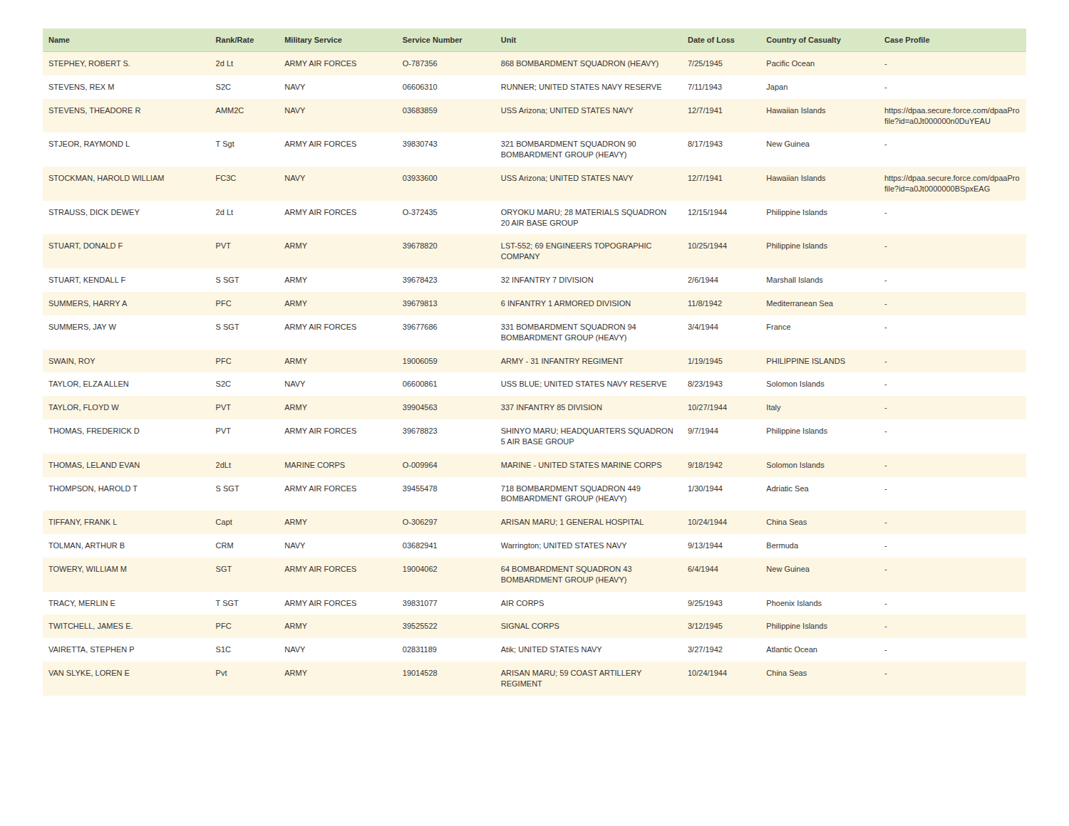| Name | Rank/Rate | Military Service | Service Number | Unit | Date of Loss | Country of Casualty | Case Profile |
| --- | --- | --- | --- | --- | --- | --- | --- |
| STEPHEY, ROBERT S. | 2d Lt | ARMY AIR FORCES | O-787356 | 868 BOMBARDMENT SQUADRON (HEAVY) | 7/25/1945 | Pacific Ocean | - |
| STEVENS, REX M | S2C | NAVY | 06606310 | RUNNER; UNITED STATES NAVY RESERVE | 7/11/1943 | Japan | - |
| STEVENS, THEADORE R | AMM2C | NAVY | 03683859 | USS Arizona; UNITED STATES NAVY | 12/7/1941 | Hawaiian Islands | https://dpaa.secure.force.com/dpaaProfile?id=a0Jt000000n0DuYEAU |
| STJEOR, RAYMOND L | T Sgt | ARMY AIR FORCES | 39830743 | 321 BOMBARDMENT SQUADRON 90 BOMBARDMENT GROUP (HEAVY) | 8/17/1943 | New Guinea | - |
| STOCKMAN, HAROLD WILLIAM | FC3C | NAVY | 03933600 | USS Arizona; UNITED STATES NAVY | 12/7/1941 | Hawaiian Islands | https://dpaa.secure.force.com/dpaaProfile?id=a0Jt0000000BSpxEAG |
| STRAUSS, DICK DEWEY | 2d Lt | ARMY AIR FORCES | O-372435 | ORYOKU MARU; 28 MATERIALS SQUADRON 20 AIR BASE GROUP | 12/15/1944 | Philippine Islands | - |
| STUART, DONALD F | PVT | ARMY | 39678820 | LST-552; 69 ENGINEERS TOPOGRAPHIC COMPANY | 10/25/1944 | Philippine Islands | - |
| STUART, KENDALL F | S SGT | ARMY | 39678423 | 32 INFANTRY 7 DIVISION | 2/6/1944 | Marshall Islands | - |
| SUMMERS, HARRY A | PFC | ARMY | 39679813 | 6 INFANTRY 1 ARMORED DIVISION | 11/8/1942 | Mediterranean Sea | - |
| SUMMERS, JAY W | S SGT | ARMY AIR FORCES | 39677686 | 331 BOMBARDMENT SQUADRON 94 BOMBARDMENT GROUP (HEAVY) | 3/4/1944 | France | - |
| SWAIN, ROY | PFC | ARMY | 19006059 | ARMY - 31 INFANTRY REGIMENT | 1/19/1945 | PHILIPPINE ISLANDS | - |
| TAYLOR, ELZA ALLEN | S2C | NAVY | 06600861 | USS BLUE; UNITED STATES NAVY RESERVE | 8/23/1943 | Solomon Islands | - |
| TAYLOR, FLOYD W | PVT | ARMY | 39904563 | 337 INFANTRY 85 DIVISION | 10/27/1944 | Italy | - |
| THOMAS, FREDERICK D | PVT | ARMY AIR FORCES | 39678823 | SHINYO MARU; HEADQUARTERS SQUADRON 5 AIR BASE GROUP | 9/7/1944 | Philippine Islands | - |
| THOMAS, LELAND EVAN | 2dLt | MARINE CORPS | O-009964 | MARINE - UNITED STATES MARINE CORPS | 9/18/1942 | Solomon Islands | - |
| THOMPSON, HAROLD T | S SGT | ARMY AIR FORCES | 39455478 | 718 BOMBARDMENT SQUADRON 449 BOMBARDMENT GROUP (HEAVY) | 1/30/1944 | Adriatic Sea | - |
| TIFFANY, FRANK L | Capt | ARMY | O-306297 | ARISAN MARU; 1 GENERAL HOSPITAL | 10/24/1944 | China Seas | - |
| TOLMAN, ARTHUR B | CRM | NAVY | 03682941 | Warrington; UNITED STATES NAVY | 9/13/1944 | Bermuda | - |
| TOWERY, WILLIAM M | SGT | ARMY AIR FORCES | 19004062 | 64 BOMBARDMENT SQUADRON 43 BOMBARDMENT GROUP (HEAVY) | 6/4/1944 | New Guinea | - |
| TRACY, MERLIN E | T SGT | ARMY AIR FORCES | 39831077 | AIR CORPS | 9/25/1943 | Phoenix Islands | - |
| TWITCHELL, JAMES E. | PFC | ARMY | 39525522 | SIGNAL CORPS | 3/12/1945 | Philippine Islands | - |
| VAIRETTA, STEPHEN P | S1C | NAVY | 02831189 | Atik; UNITED STATES NAVY | 3/27/1942 | Atlantic Ocean | - |
| VAN SLYKE, LOREN E | Pvt | ARMY | 19014528 | ARISAN MARU; 59 COAST ARTILLERY REGIMENT | 10/24/1944 | China Seas | - |